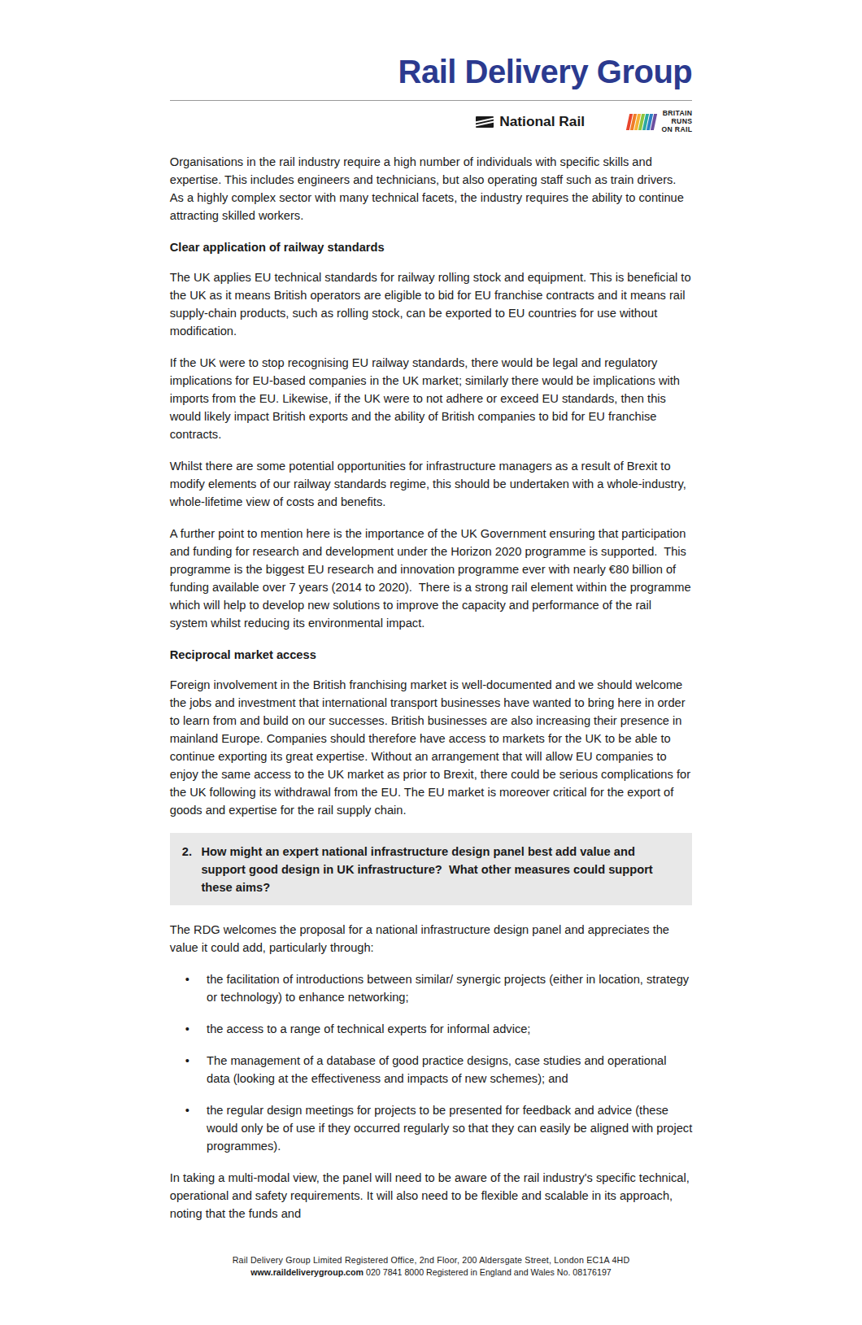Rail Delivery Group
National Rail
BRITAIN
RUNS
ON RAIL
Organisations in the rail industry require a high number of individuals with specific skills and expertise. This includes engineers and technicians, but also operating staff such as train drivers. As a highly complex sector with many technical facets, the industry requires the ability to continue attracting skilled workers.
Clear application of railway standards
The UK applies EU technical standards for railway rolling stock and equipment. This is beneficial to the UK as it means British operators are eligible to bid for EU franchise contracts and it means rail supply-chain products, such as rolling stock, can be exported to EU countries for use without modification.
If the UK were to stop recognising EU railway standards, there would be legal and regulatory implications for EU-based companies in the UK market; similarly there would be implications with imports from the EU. Likewise, if the UK were to not adhere or exceed EU standards, then this would likely impact British exports and the ability of British companies to bid for EU franchise contracts.
Whilst there are some potential opportunities for infrastructure managers as a result of Brexit to modify elements of our railway standards regime, this should be undertaken with a whole-industry, whole-lifetime view of costs and benefits.
A further point to mention here is the importance of the UK Government ensuring that participation and funding for research and development under the Horizon 2020 programme is supported. This programme is the biggest EU research and innovation programme ever with nearly €80 billion of funding available over 7 years (2014 to 2020). There is a strong rail element within the programme which will help to develop new solutions to improve the capacity and performance of the rail system whilst reducing its environmental impact.
Reciprocal market access
Foreign involvement in the British franchising market is well-documented and we should welcome the jobs and investment that international transport businesses have wanted to bring here in order to learn from and build on our successes. British businesses are also increasing their presence in mainland Europe. Companies should therefore have access to markets for the UK to be able to continue exporting its great expertise. Without an arrangement that will allow EU companies to enjoy the same access to the UK market as prior to Brexit, there could be serious complications for the UK following its withdrawal from the EU. The EU market is moreover critical for the export of goods and expertise for the rail supply chain.
2. How might an expert national infrastructure design panel best add value and support good design in UK infrastructure? What other measures could support these aims?
The RDG welcomes the proposal for a national infrastructure design panel and appreciates the value it could add, particularly through:
the facilitation of introductions between similar/ synergic projects (either in location, strategy or technology) to enhance networking;
the access to a range of technical experts for informal advice;
The management of a database of good practice designs, case studies and operational data (looking at the effectiveness and impacts of new schemes); and
the regular design meetings for projects to be presented for feedback and advice (these would only be of use if they occurred regularly so that they can easily be aligned with project programmes).
In taking a multi-modal view, the panel will need to be aware of the rail industry's specific technical, operational and safety requirements. It will also need to be flexible and scalable in its approach, noting that the funds and
Rail Delivery Group Limited Registered Office, 2nd Floor, 200 Aldersgate Street, London EC1A 4HD
www.raildeliverygroup.com 020 7841 8000 Registered in England and Wales No. 08176197